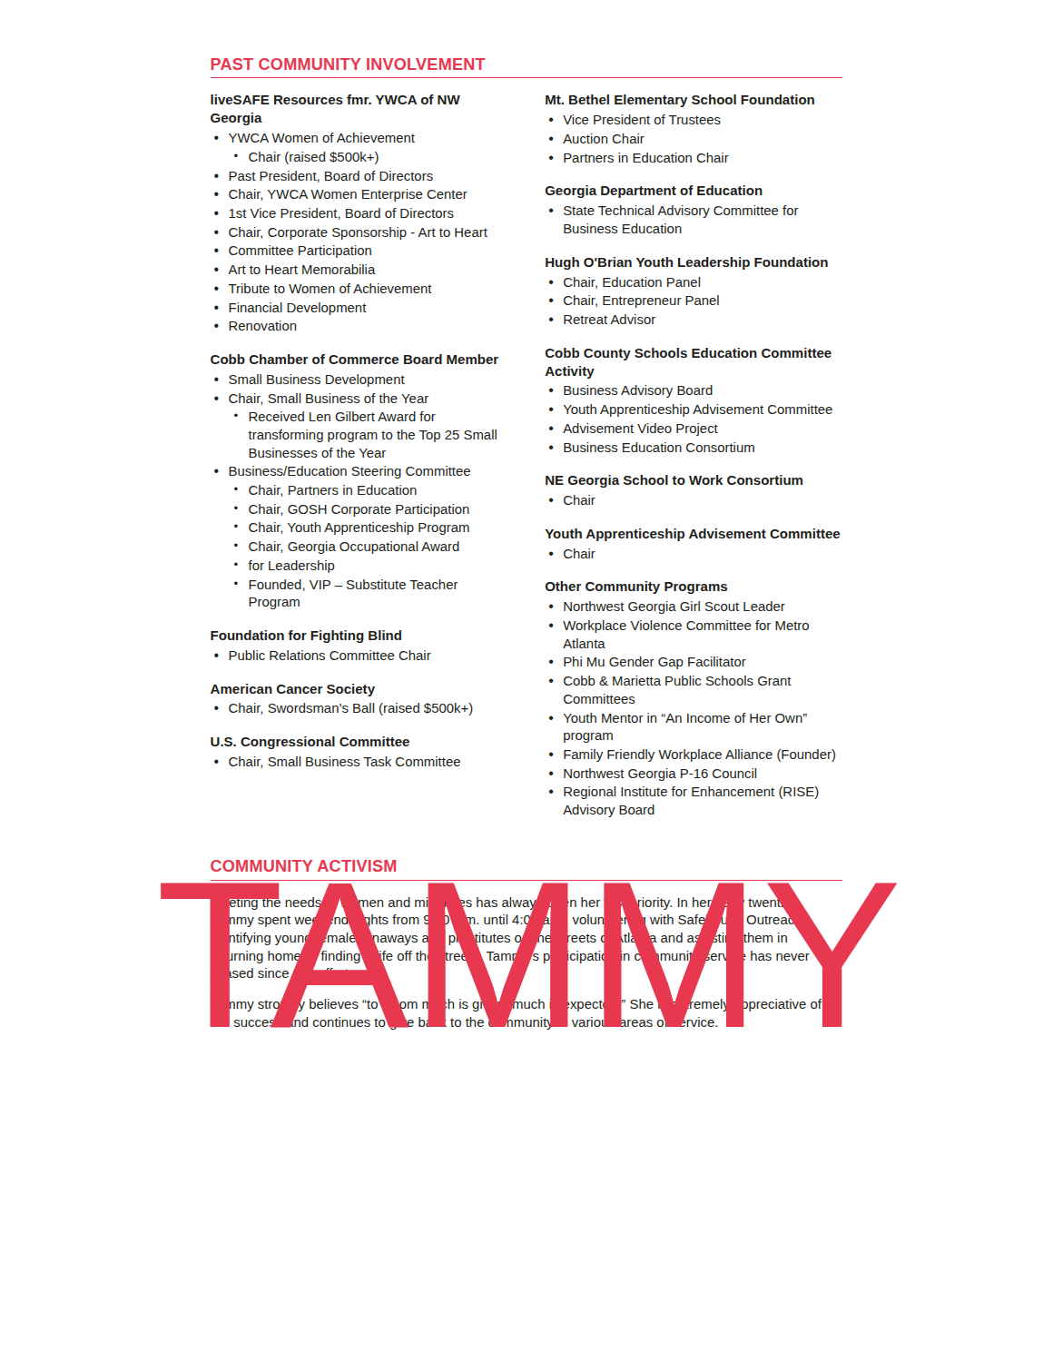Past Community Involvement
liveSAFE Resources fmr. YWCA of NW Georgia
YWCA Women of Achievement
Chair (raised $500k+)
Past President, Board of Directors
Chair, YWCA Women Enterprise Center
1st Vice President, Board of Directors
Chair, Corporate Sponsorship - Art to Heart
Committee Participation
Art to Heart Memorabilia
Tribute to Women of Achievement
Financial Development
Renovation
Cobb Chamber of Commerce Board Member
Small Business Development
Chair, Small Business of the Year
Received Len Gilbert Award for transforming program to the Top 25 Small Businesses of the Year
Business/Education Steering Committee
Chair, Partners in Education
Chair, GOSH Corporate Participation
Chair, Youth Apprenticeship Program
Chair, Georgia Occupational Award
for Leadership
Founded, VIP – Substitute Teacher Program
Foundation for Fighting Blind
Public Relations Committee Chair
American Cancer Society
Chair, Swordsman’s Ball (raised $500k+)
U.S. Congressional Committee
Chair, Small Business Task Committee
Mt. Bethel Elementary School Foundation
Vice President of Trustees
Auction Chair
Partners in Education Chair
Georgia Department of Education
State Technical Advisory Committee for Business Education
Hugh O'Brian Youth Leadership Foundation
Chair, Education Panel
Chair, Entrepreneur Panel
Retreat Advisor
Cobb County Schools Education Committee Activity
Business Advisory Board
Youth Apprenticeship Advisement Committee
Advisement Video Project
Business Education Consortium
NE Georgia School to Work Consortium
Chair
Youth Apprenticeship Advisement Committee
Chair
Other Community Programs
Northwest Georgia Girl Scout Leader
Workplace Violence Committee for Metro Atlanta
Phi Mu Gender Gap Facilitator
Cobb & Marietta Public Schools Grant Committees
Youth Mentor in “An Income of Her Own” program
Family Friendly Workplace Alliance (Founder)
Northwest Georgia P-16 Council
Regional Institute for Enhancement (RISE) Advisory Board
Community Activism
Meeting the needs of women and minorities has always been her first priority. In her early twenties, Tammy spent weekend nights from 9:00 p.m. until 4:00 a.m. volunteering with Safehouse Outreach identifying young female runaways and prostitutes on the streets of Atlanta and assisting them in returning home or finding a life off the streets. Tammy’s participation in community service has never ceased since this effort.
Tammy strongly believes “to whom much is given, much is expected.” She is extremely appreciative of her success and continues to give back to the community in various areas of service.
TAMMY